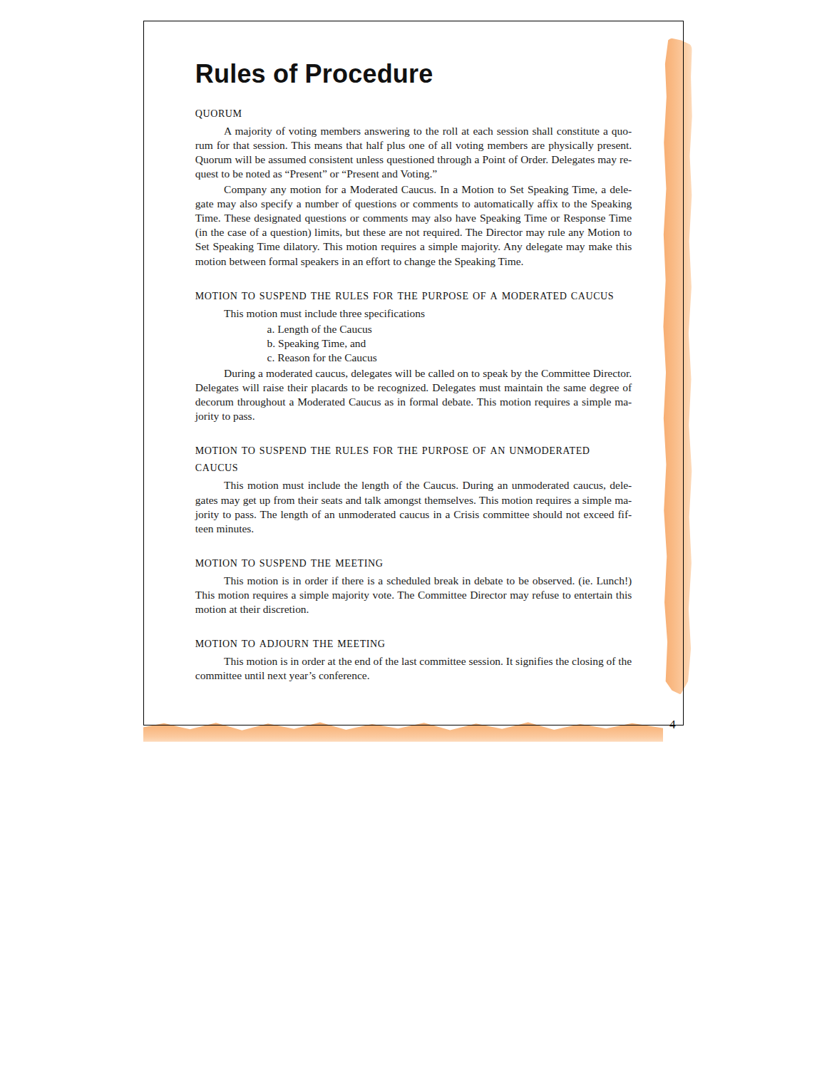Rules of Procedure
Quorum
A majority of voting members answering to the roll at each session shall constitute a quorum for that session. This means that half plus one of all voting members are physically present. Quorum will be assumed consistent unless questioned through a Point of Order. Delegates may request to be noted as “Present” or “Present and Voting.”
Company any motion for a Moderated Caucus. In a Motion to Set Speaking Time, a delegate may also specify a number of questions or comments to automatically affix to the Speaking Time. These designated questions or comments may also have Speaking Time or Response Time (in the case of a question) limits, but these are not required. The Director may rule any Motion to Set Speaking Time dilatory. This motion requires a simple majority. Any delegate may make this motion between formal speakers in an effort to change the Speaking Time.
Motion to Suspend the Rules for the Purpose of a Moderated Caucus
This motion must include three specifications
a. Length of the Caucus
b. Speaking Time, and
c. Reason for the Caucus
During a moderated caucus, delegates will be called on to speak by the Committee Director. Delegates will raise their placards to be recognized. Delegates must maintain the same degree of decorum throughout a Moderated Caucus as in formal debate. This motion requires a simple majority to pass.
Motion to Suspend the Rules for the Purpose of an Unmoderated Caucus
This motion must include the length of the Caucus. During an unmoderated caucus, delegates may get up from their seats and talk amongst themselves. This motion requires a simple majority to pass. The length of an unmoderated caucus in a Crisis committee should not exceed fifteen minutes.
Motion to Suspend the Meeting
This motion is in order if there is a scheduled break in debate to be observed. (ie. Lunch!) This motion requires a simple majority vote. The Committee Director may refuse to entertain this motion at their discretion.
Motion to Adjourn the Meeting
This motion is in order at the end of the last committee session. It signifies the closing of the committee until next year’s conference.
4